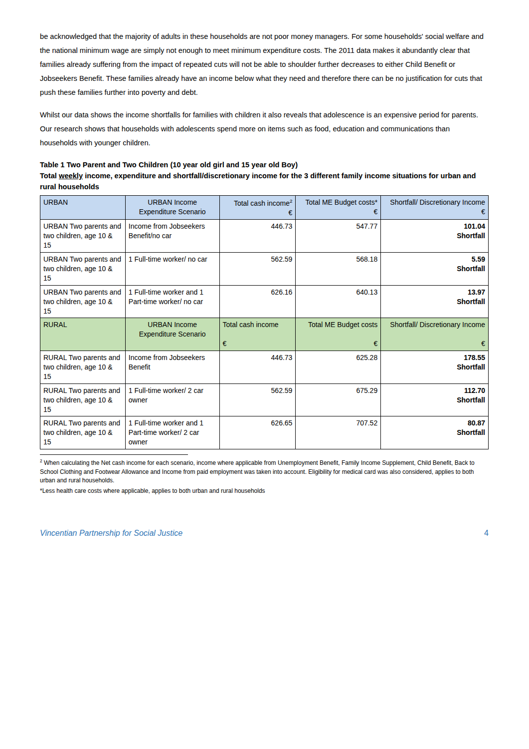be acknowledged that the majority of adults in these households are not poor money managers. For some households' social welfare and the national minimum wage are simply not enough to meet minimum expenditure costs. The 2011 data makes it abundantly clear that families already suffering from the impact of repeated cuts will not be able to shoulder further decreases to either Child Benefit or Jobseekers Benefit. These families already have an income below what they need and therefore there can be no justification for cuts that push these families further into poverty and debt.
Whilst our data shows the income shortfalls for families with children it also reveals that adolescence is an expensive period for parents. Our research shows that households with adolescents spend more on items such as food, education and communications than households with younger children.
Table 1 Two Parent and Two Children (10 year old girl and 15 year old Boy)
Total weekly income, expenditure and shortfall/discretionary income for the 3 different family income situations for urban and rural households
| URBAN | URBAN Income Expenditure Scenario | Total cash income 2 € | Total ME Budget costs* € | Shortfall/ Discretionary Income € |
| --- | --- | --- | --- | --- |
| URBAN Two parents and two children, age 10 & 15 | Income from Jobseekers Benefit/no car | 446.73 | 547.77 | 101.04 Shortfall |
| URBAN Two parents and two children, age 10 & 15 | 1 Full-time worker/ no car | 562.59 | 568.18 | 5.59 Shortfall |
| URBAN Two parents and two children, age 10 & 15 | 1 Full-time worker and 1 Part-time worker/ no car | 626.16 | 640.13 | 13.97 Shortfall |
| RURAL | URBAN Income Expenditure Scenario | Total cash income € | Total ME Budget costs € | Shortfall/ Discretionary Income € |
| RURAL Two parents and two children, age 10 & 15 | Income from Jobseekers Benefit | 446.73 | 625.28 | 178.55 Shortfall |
| RURAL Two parents and two children, age 10 & 15 | 1 Full-time worker/ 2 car owner | 562.59 | 675.29 | 112.70 Shortfall |
| RURAL Two parents and two children, age 10 & 15 | 1 Full-time worker and 1 Part-time worker/ 2 car owner | 626.65 | 707.52 | 80.87 Shortfall |
2 When calculating the Net cash income for each scenario, income where applicable from Unemployment Benefit, Family Income Supplement, Child Benefit, Back to School Clothing and Footwear Allowance and Income from paid employment was taken into account. Eligibility for medical card was also considered, applies to both urban and rural households.
*Less health care costs where applicable, applies to both urban and rural households
Vincentian Partnership for Social Justice 4